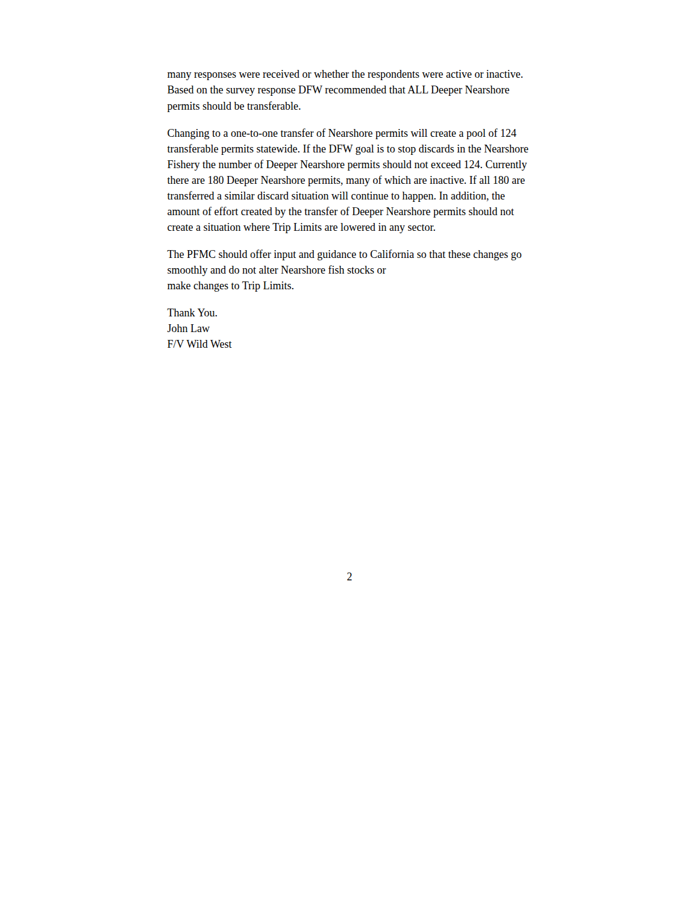many responses were received or whether the respondents were active or inactive. Based on the survey response DFW recommended that ALL Deeper Nearshore permits should be transferable.
Changing to a one-to-one transfer of Nearshore permits will create a pool of 124 transferable permits statewide. If the DFW goal is to stop discards in the Nearshore Fishery the number of Deeper Nearshore permits should not exceed 124. Currently there are 180 Deeper Nearshore permits, many of which are inactive. If all 180 are transferred a similar discard situation will continue to happen. In addition, the amount of effort created by the transfer of Deeper Nearshore permits should not create a situation where Trip Limits are lowered in any sector.
The PFMC should offer input and guidance to California so that these changes go smoothly and do not alter Nearshore fish stocks or
make changes to Trip Limits.
Thank You.
John Law
F/V Wild West
2